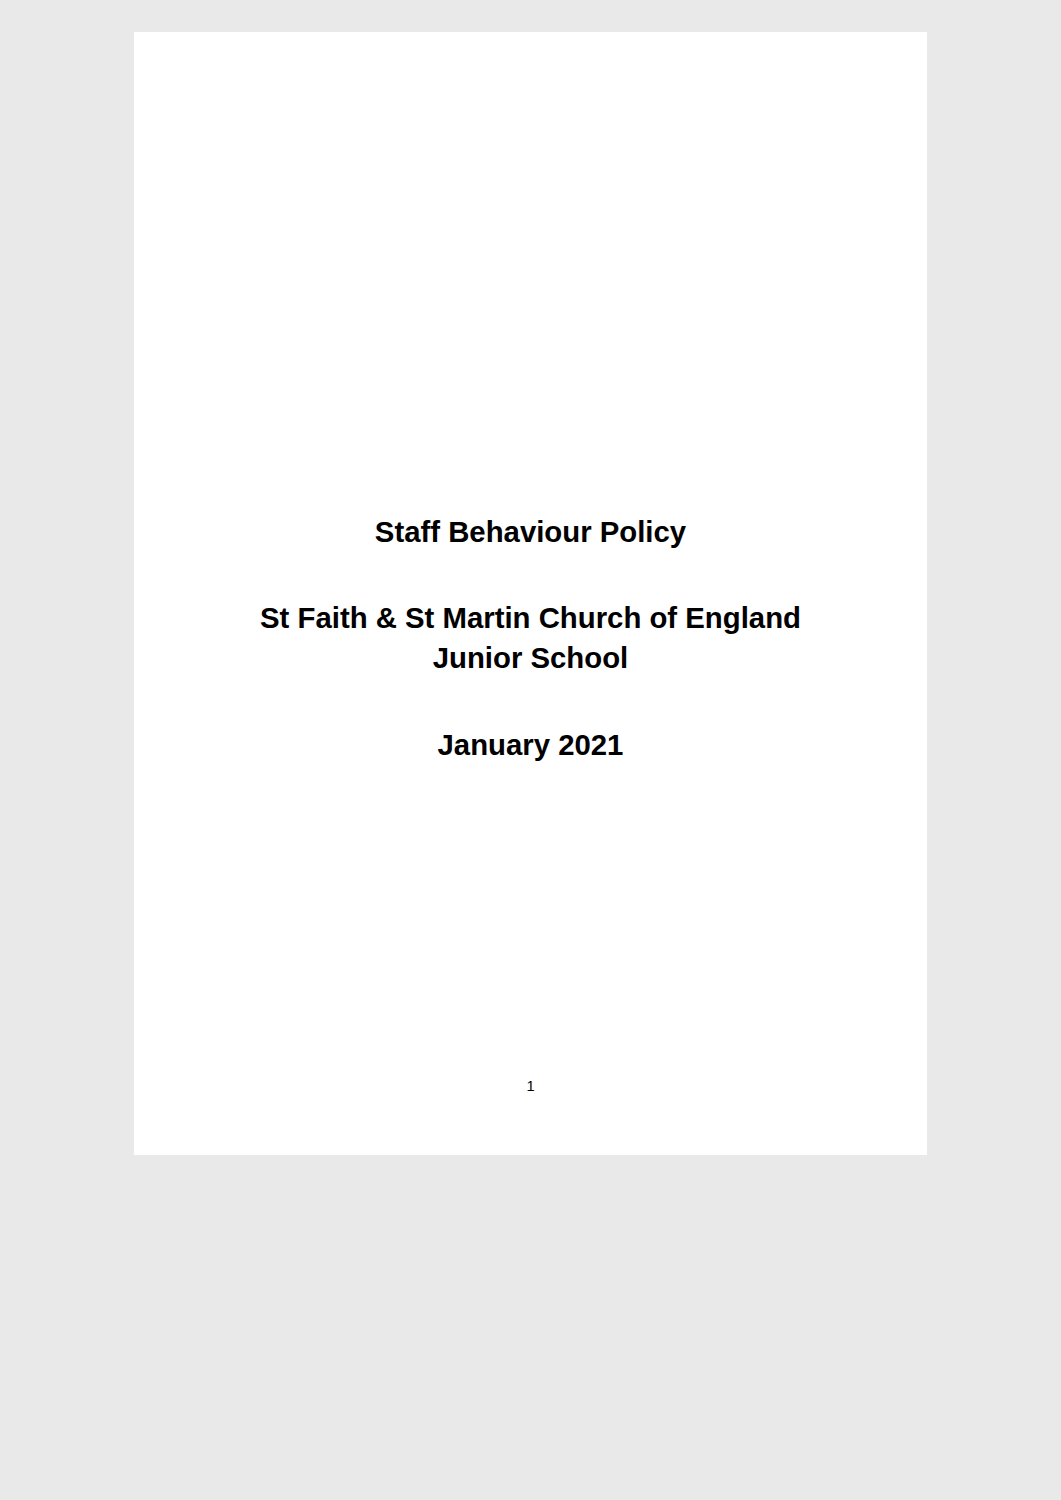Staff Behaviour Policy
St Faith & St Martin Church of England Junior School
January 2021
1